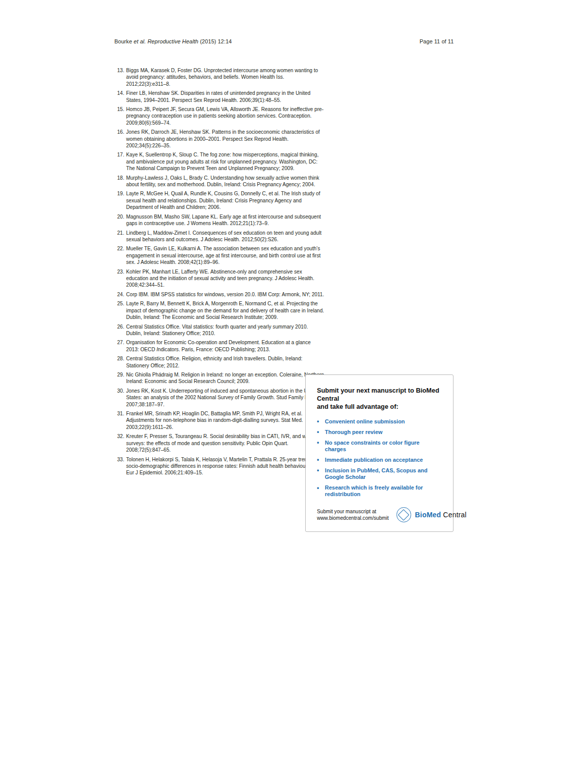Bourke et al. Reproductive Health (2015) 12:14
Page 11 of 11
13 Biggs MA, Karasek D, Foster DG. Unprotected intercourse among women wanting to avoid pregnancy: attitudes, behaviors, and beliefs. Women Health Iss. 2012;22(3):e311–8.
14 Finer LB, Henshaw SK. Disparities in rates of unintended pregnancy in the United States, 1994–2001. Perspect Sex Reprod Health. 2006;39(1):48–55.
15 Homco JB, Peipert JF, Secura GM, Lewis VA, Allsworth JE. Reasons for ineffective pre-pregnancy contraception use in patients seeking abortion services. Contraception. 2009;80(6):569–74.
16 Jones RK, Darroch JE, Henshaw SK. Patterns in the socioeconomic characteristics of women obtaining abortions in 2000–2001. Perspect Sex Reprod Health. 2002;34(5):226–35.
17 Kaye K, Suellentrop K, Sloup C. The fog zone: how misperceptions, magical thinking, and ambivalence put young adults at risk for unplanned pregnancy. Washington, DC: The National Campaign to Prevent Teen and Unplanned Pregnancy; 2009.
18 Murphy-Lawless J, Oaks L, Brady C. Understanding how sexually active women think about fertility, sex and motherhood. Dublin, Ireland: Crisis Pregnancy Agency; 2004.
19 Layte R, McGee H, Quail A, Rundle K, Cousins G, Donnelly C, et al. The Irish study of sexual health and relationships. Dublin, Ireland: Crisis Pregnancy Agency and Department of Health and Children; 2006.
20 Magnusson BM, Masho SW, Lapane KL. Early age at first intercourse and subsequent gaps in contraceptive use. J Womens Health. 2012;21(1):73–9.
21 Lindberg L, Maddow-Zimet I. Consequences of sex education on teen and young adult sexual behaviors and outcomes. J Adolesc Health. 2012;50(2):S26.
22 Mueller TE, Gavin LE, Kulkarni A. The association between sex education and youth’s engagement in sexual intercourse, age at first intercourse, and birth control use at first sex. J Adolesc Health. 2008;42(1):89–96.
23 Kohler PK, Manhart LE, Lafferty WE. Abstinence-only and comprehensive sex education and the initiation of sexual activity and teen pregnancy. J Adolesc Health. 2008;42:344–51.
24 Corp IBM. IBM SPSS statistics for windows, version 20.0. IBM Corp: Armonk, NY; 2011.
25 Layte R, Barry M, Bennett K, Brick A, Morgenroth E, Normand C, et al. Projecting the impact of demographic change on the demand for and delivery of health care in Ireland. Dublin, Ireland: The Economic and Social Research Institute; 2009.
26 Central Statistics Office. Vital statistics: fourth quarter and yearly summary 2010. Dublin, Ireland: Stationery Office; 2010.
27 Organisation for Economic Co-operation and Development. Education at a glance 2013: OECD Indicators. Paris, France: OECD Publishing; 2013.
28 Central Statistics Office. Religion, ethnicity and Irish travellers. Dublin, Ireland: Stationery Office; 2012.
29 Nic Ghiolla Phádraig M. Religion in Ireland: no longer an exception. Coleraine, Northern Ireland: Economic and Social Research Council; 2009.
30 Jones RK, Kost K. Underreporting of induced and spontaneous abortion in the United States: an analysis of the 2002 National Survey of Family Growth. Stud Family Plann. 2007;38:187–97.
31 Frankel MR, Srinath KP, Hoaglin DC, Battaglia MP, Smith PJ, Wright RA, et al. Adjustments for non-telephone bias in random-digit-dialling surveys. Stat Med. 2003;22(9):1611–26.
32 Kreuter F, Presser S, Tourangeau R. Social desirability bias in CATI, IVR, and web surveys: the effects of mode and question sensitivity. Public Opin Quart. 2008;72(5):847–65.
33 Tolonen H, Helakorpi S, Talala K, Helasoja V, Martelin T, Prattala R. 25-year trends and socio-demographic differences in response rates: Finnish adult health behaviour survey. Eur J Epidemiol. 2006;21:409–15.
Submit your next manuscript to BioMed Central
and take full advantage of:
Convenient online submission
Thorough peer review
No space constraints or color figure charges
Immediate publication on acceptance
Inclusion in PubMed, CAS, Scopus and Google Scholar
Research which is freely available for redistribution
Submit your manuscript at www.biomedcentral.com/submit
BioMed Central